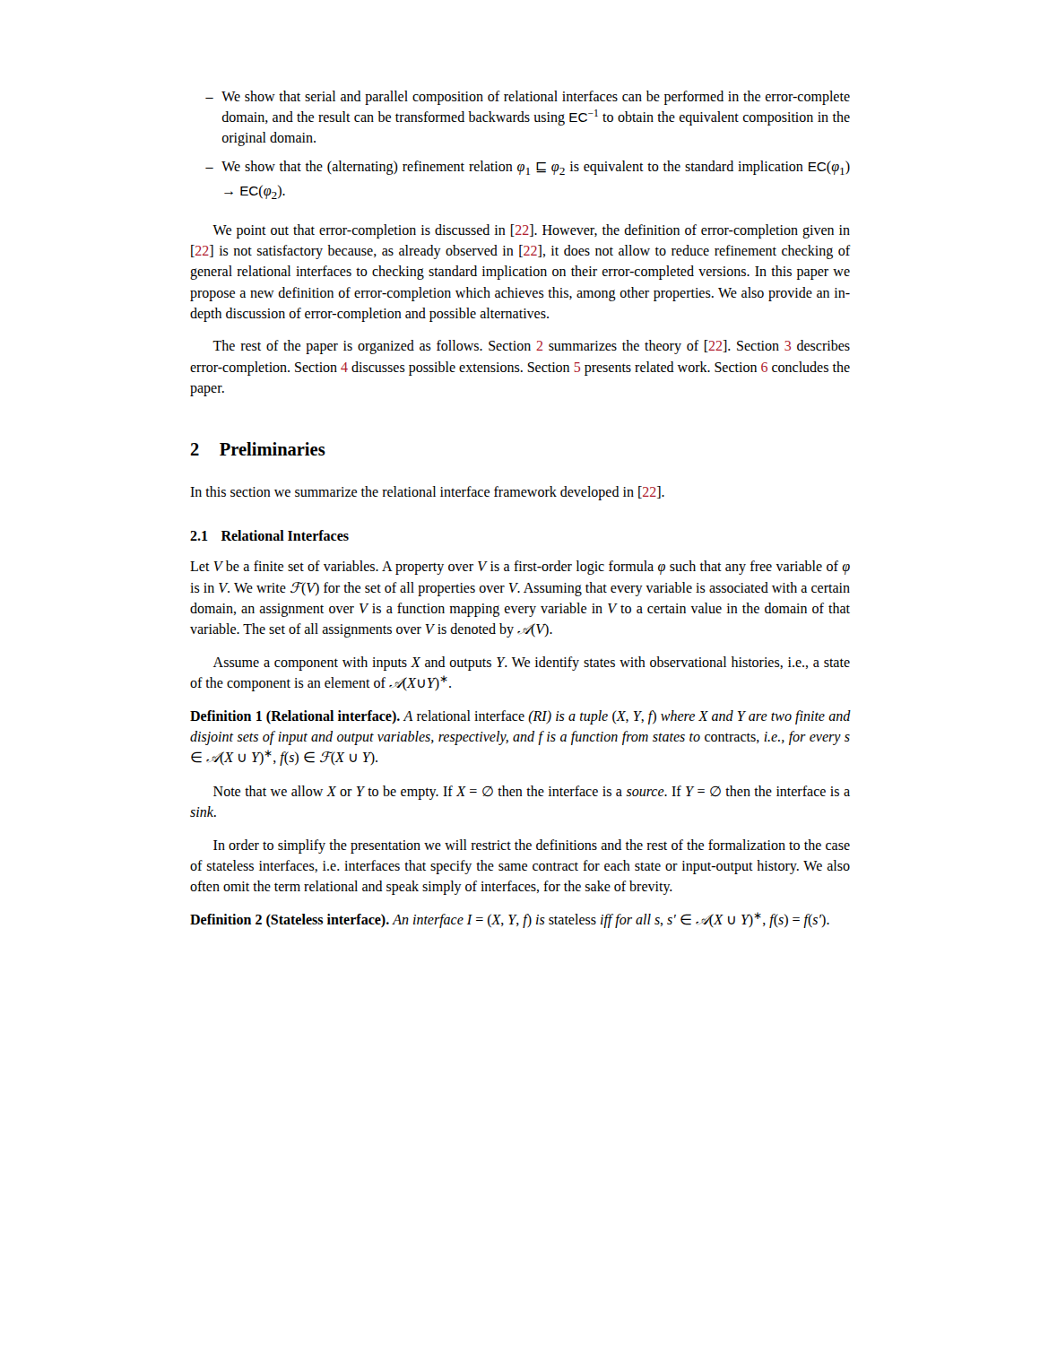We show that serial and parallel composition of relational interfaces can be performed in the error-complete domain, and the result can be transformed backwards using EC−1 to obtain the equivalent composition in the original domain.
We show that the (alternating) refinement relation φ1 ⊑ φ2 is equivalent to the standard implication EC(φ1) → EC(φ2).
We point out that error-completion is discussed in [22]. However, the definition of error-completion given in [22] is not satisfactory because, as already observed in [22], it does not allow to reduce refinement checking of general relational interfaces to checking standard implication on their error-completed versions. In this paper we propose a new definition of error-completion which achieves this, among other properties. We also provide an in-depth discussion of error-completion and possible alternatives.
The rest of the paper is organized as follows. Section 2 summarizes the theory of [22]. Section 3 describes error-completion. Section 4 discusses possible extensions. Section 5 presents related work. Section 6 concludes the paper.
2 Preliminaries
In this section we summarize the relational interface framework developed in [22].
2.1 Relational Interfaces
Let V be a finite set of variables. A property over V is a first-order logic formula φ such that any free variable of φ is in V. We write ℱ(V) for the set of all properties over V. Assuming that every variable is associated with a certain domain, an assignment over V is a function mapping every variable in V to a certain value in the domain of that variable. The set of all assignments over V is denoted by 𝒜(V).
Assume a component with inputs X and outputs Y. We identify states with observational histories, i.e., a state of the component is an element of 𝒜(X∪Y)∗.
Definition 1 (Relational interface). A relational interface (RI) is a tuple (X, Y, f) where X and Y are two finite and disjoint sets of input and output variables, respectively, and f is a function from states to contracts, i.e., for every s ∈ 𝒜(X ∪ Y)∗, f(s) ∈ ℱ(X ∪ Y).
Note that we allow X or Y to be empty. If X = ∅ then the interface is a source. If Y = ∅ then the interface is a sink.
In order to simplify the presentation we will restrict the definitions and the rest of the formalization to the case of stateless interfaces, i.e. interfaces that specify the same contract for each state or input-output history. We also often omit the term relational and speak simply of interfaces, for the sake of brevity.
Definition 2 (Stateless interface). An interface I = (X, Y, f) is stateless iff for all s, s′ ∈ 𝒜(X ∪ Y)∗, f(s) = f(s′).